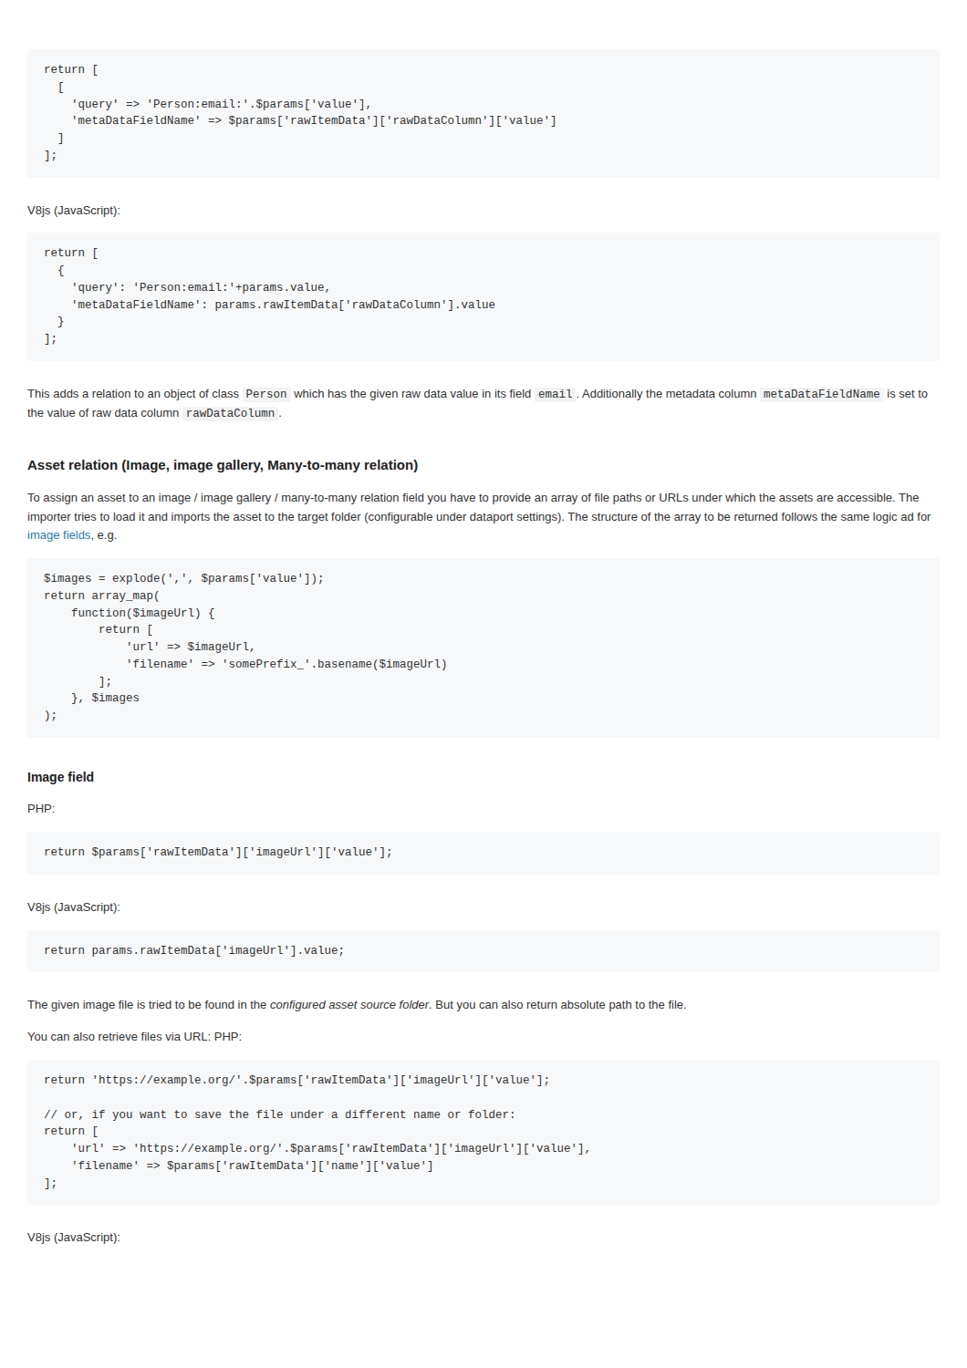return [
  [
    'query' => 'Person:email:'.$params['value'],
    'metaDataFieldName' => $params['rawItemData']['rawDataColumn']['value']
  ]
];
V8js (JavaScript):
return [
  {
    'query': 'Person:email:'+params.value,
    'metaDataFieldName': params.rawItemData['rawDataColumn'].value
  }
];
This adds a relation to an object of class Person which has the given raw data value in its field email. Additionally the metadata column metaDataFieldName is set to the value of raw data column rawDataColumn.
Asset relation (Image, image gallery, Many-to-many relation)
To assign an asset to an image / image gallery / many-to-many relation field you have to provide an array of file paths or URLs under which the assets are accessible. The importer tries to load it and imports the asset to the target folder (configurable under dataport settings). The structure of the array to be returned follows the same logic ad for image fields, e.g.
$images = explode(',', $params['value']);
return array_map(
    function($imageUrl) {
        return [
            'url' => $imageUrl,
            'filename' => 'somePrefix_'.basename($imageUrl)
        ];
    }, $images
);
Image field
PHP:
return $params['rawItemData']['imageUrl']['value'];
V8js (JavaScript):
return params.rawItemData['imageUrl'].value;
The given image file is tried to be found in the configured asset source folder. But you can also return absolute path to the file.
You can also retrieve files via URL: PHP:
return 'https://example.org/'.$params['rawItemData']['imageUrl']['value'];

// or, if you want to save the file under a different name or folder:
return [
    'url' => 'https://example.org/'.$params['rawItemData']['imageUrl']['value'],
    'filename' => $params['rawItemData']['name']['value']
];
V8js (JavaScript):